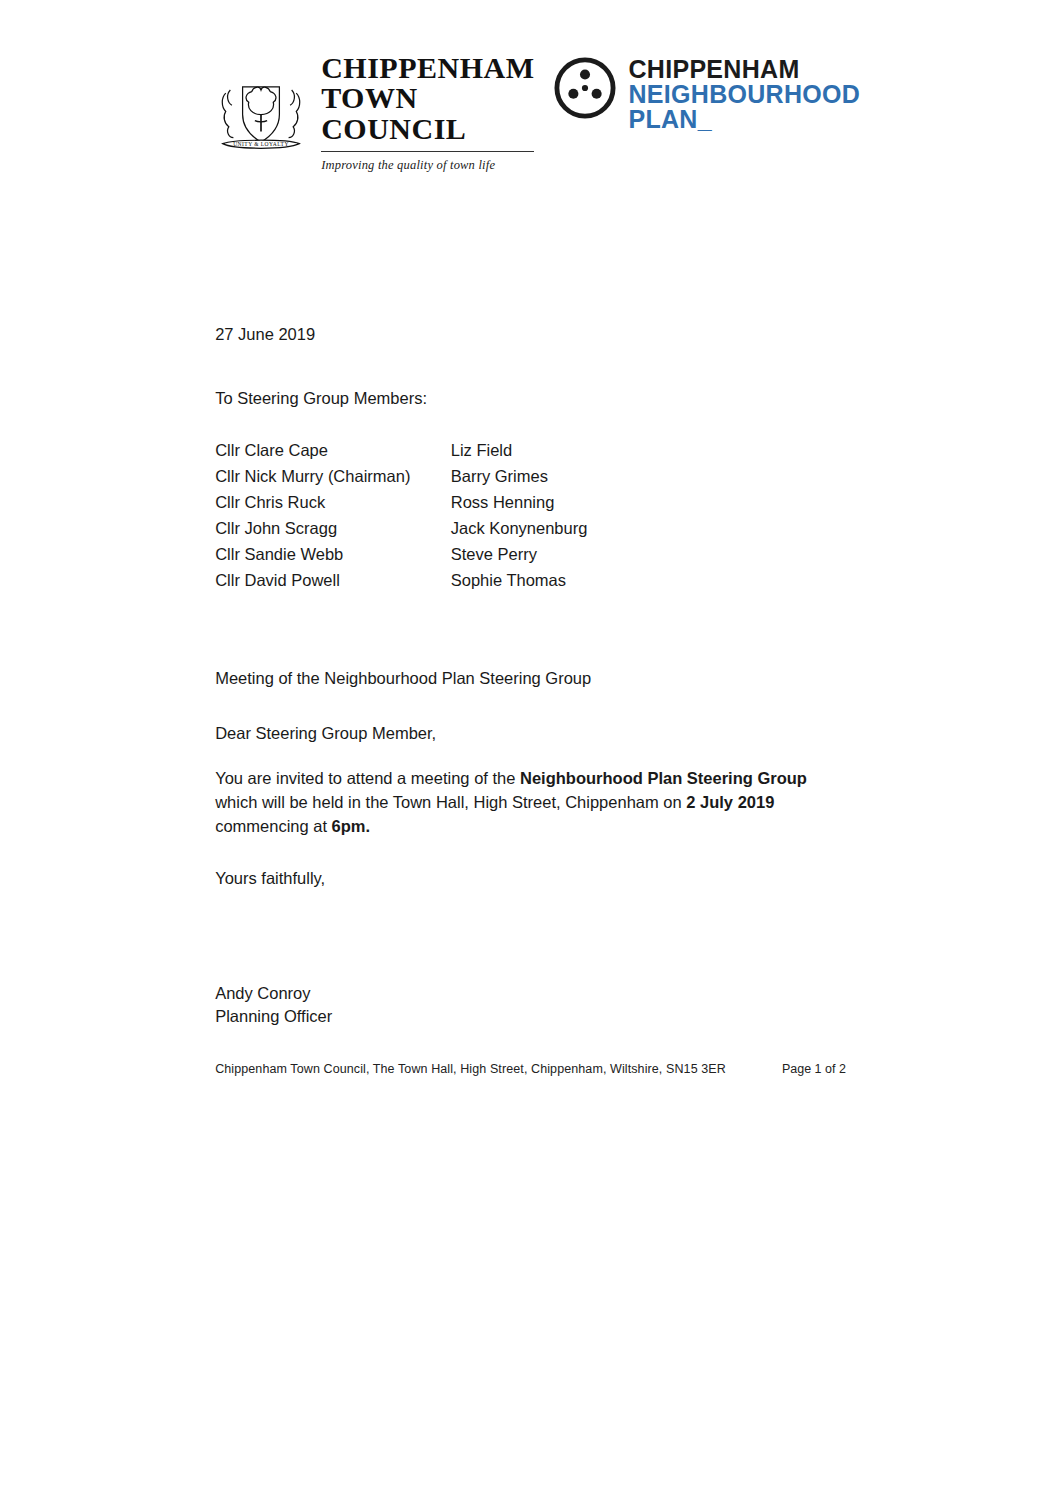UNITY & LOYALTY
Chippenham
Town Council
Improving the quality of town life
CHIPPENHAM
NEIGHBOURHOOD
PLAN_
27 June 2019
To Steering Group Members:
| Cllr Clare Cape | Liz Field |
| Cllr Nick Murry (Chairman) | Barry Grimes |
| Cllr Chris Ruck | Ross Henning |
| Cllr John Scragg | Jack Konynenburg |
| Cllr Sandie Webb | Steve Perry |
| Cllr David Powell | Sophie Thomas |
Meeting of the Neighbourhood Plan Steering Group
Dear Steering Group Member,
You are invited to attend a meeting of the Neighbourhood Plan Steering Group which will be held in the Town Hall, High Street, Chippenham on 2 July 2019 commencing at 6pm.
Yours faithfully,
Andy Conroy
Planning Officer
Chippenham Town Council, The Town Hall, High Street, Chippenham, Wiltshire, SN15 3ER
Page 1 of 2